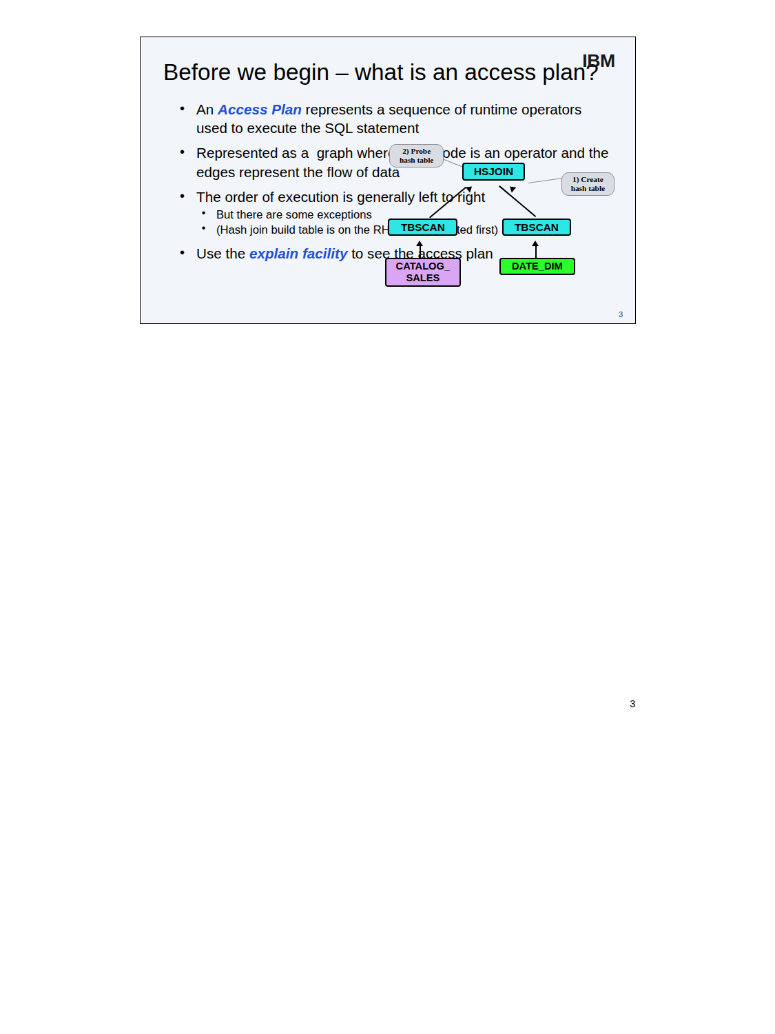IBM
Before we begin – what is an access plan?
An Access Plan represents a sequence of runtime operators used to execute the SQL statement
Represented as a graph where each node is an operator and the edges represent the flow of data
The order of execution is generally left to right
But there are some exceptions
(Hash join build table is on the RHS and is created first)
Use the explain facility to see the access plan
2) Probe
hash table
1) Create
hash table
HSJOIN
TBSCAN
TBSCAN
CATALOG_
SALES
DATE_DIM
3
3